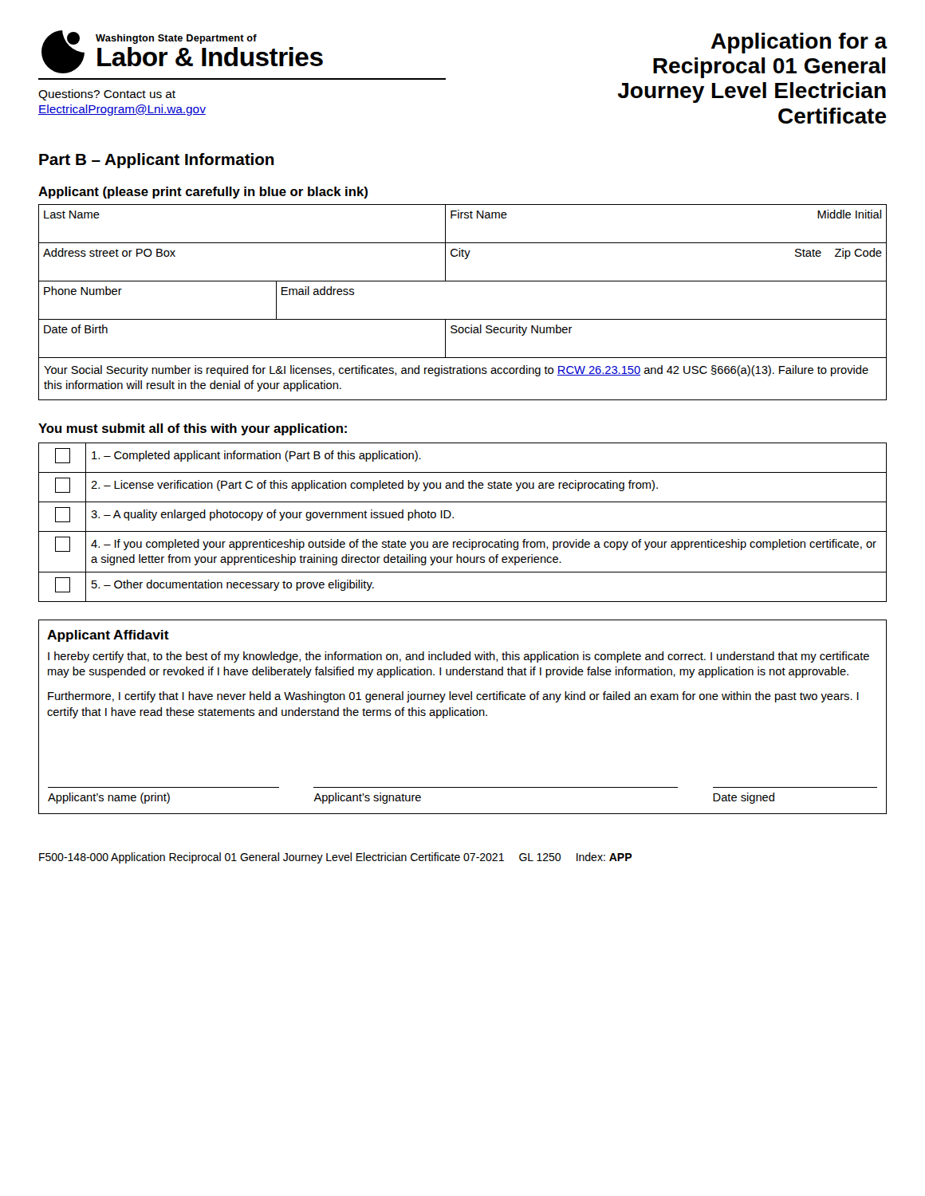Washington State Department of
Labor & Industries
Questions? Contact us at
ElectricalProgram@Lni.wa.gov
Application for a
Reciprocal 01 General
Journey Level Electrician
Certificate
Part B – Applicant Information
Applicant (please print carefully in blue or black ink)
| Last Name | First Name Middle Initial |
| Address street or PO Box | City State Zip Code |
| Phone Number | Email address |
| Date of Birth | Social Security Number |
| Your Social Security number is required for L&I licenses, certificates, and registrations according to RCW 26.23.150 and 42 USC §666(a)(13). Failure to provide this information will result in the denial of your application. |
You must submit all of this with your application:
| | 1. – Completed applicant information (Part B of this application). |
| | 2. – License verification (Part C of this application completed by you and the state you are reciprocating from). |
| | 3. – A quality enlarged photocopy of your government issued photo ID. |
| | 4. – If you completed your apprenticeship outside of the state you are reciprocating from, provide a copy of your apprenticeship completion certificate, or a signed letter from your apprenticeship training director detailing your hours of experience. |
| | 5. – Other documentation necessary to prove eligibility. |
Applicant Affidavit
I hereby certify that, to the best of my knowledge, the information on, and included with, this application is complete and correct. I understand that my certificate may be suspended or revoked if I have deliberately falsified my application. I understand that if I provide false information, my application is not approvable.
Furthermore, I certify that I have never held a Washington 01 general journey level certificate of any kind or failed an exam for one within the past two years. I certify that I have read these statements and understand the terms of this application.
| Applicant’s name (print) | | Applicant’s signature | | Date signed |
F500-148-000 Application Reciprocal 01 General Journey Level Electrician Certificate 07-2021 GL 1250 Index: APP